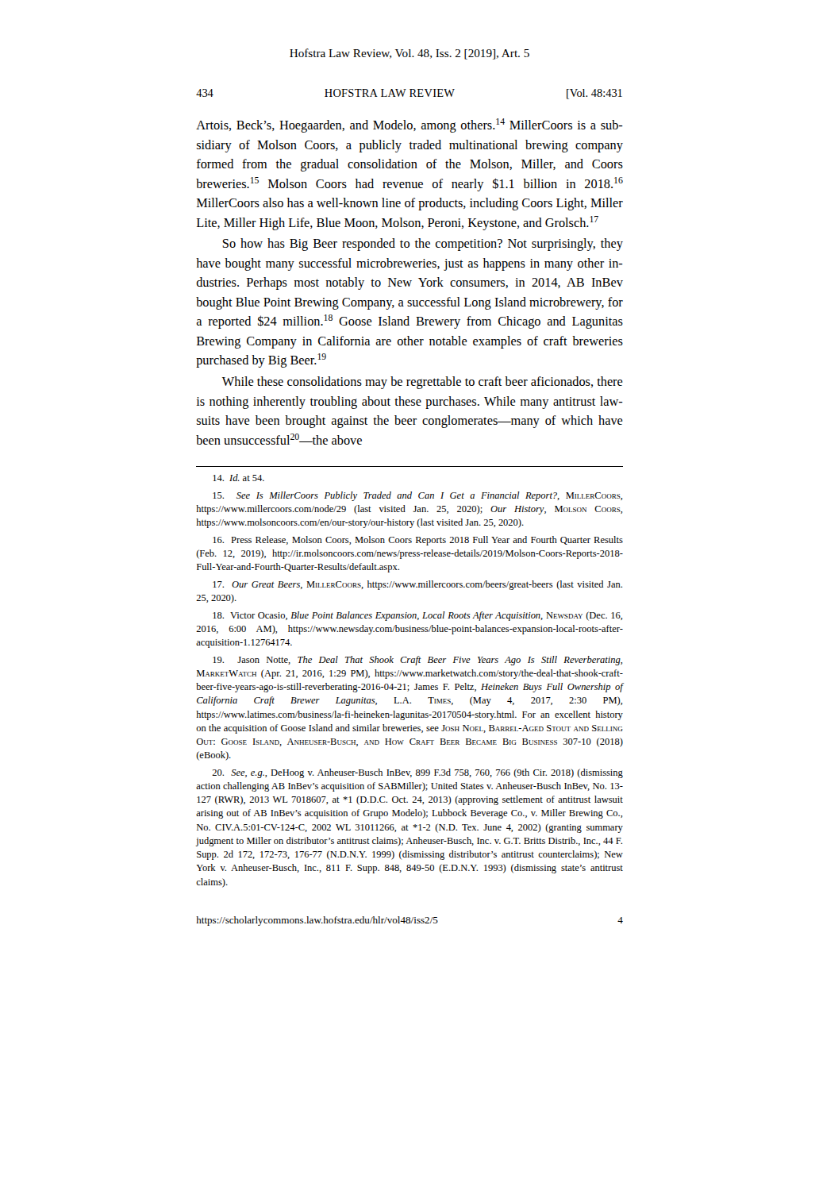Hofstra Law Review, Vol. 48, Iss. 2 [2019], Art. 5
434 HOFSTRA LAW REVIEW [Vol. 48:431
Artois, Beck’s, Hoegaarden, and Modelo, among others.14 MillerCoors is a subsidiary of Molson Coors, a publicly traded multinational brewing company formed from the gradual consolidation of the Molson, Miller, and Coors breweries.15 Molson Coors had revenue of nearly $1.1 billion in 2018.16 MillerCoors also has a well-known line of products, including Coors Light, Miller Lite, Miller High Life, Blue Moon, Molson, Peroni, Keystone, and Grolsch.17
So how has Big Beer responded to the competition? Not surprisingly, they have bought many successful microbreweries, just as happens in many other industries. Perhaps most notably to New York consumers, in 2014, AB InBev bought Blue Point Brewing Company, a successful Long Island microbrewery, for a reported $24 million.18 Goose Island Brewery from Chicago and Lagunitas Brewing Company in California are other notable examples of craft breweries purchased by Big Beer.19
While these consolidations may be regrettable to craft beer aficionados, there is nothing inherently troubling about these purchases. While many antitrust lawsuits have been brought against the beer conglomerates—many of which have been unsuccessful20—the above
14. Id. at 54.
15. See Is MillerCoors Publicly Traded and Can I Get a Financial Report?, MillerCoors, https://www.millercoors.com/node/29 (last visited Jan. 25, 2020); Our History, Molson Coors, https://www.molsoncoors.com/en/our-story/our-history (last visited Jan. 25, 2020).
16. Press Release, Molson Coors, Molson Coors Reports 2018 Full Year and Fourth Quarter Results (Feb. 12, 2019), http://ir.molsoncoors.com/news/press-release-details/2019/Molson-Coors-Reports-2018-Full-Year-and-Fourth-Quarter-Results/default.aspx.
17. Our Great Beers, MillerCoors, https://www.millercoors.com/beers/great-beers (last visited Jan. 25, 2020).
18. Victor Ocasio, Blue Point Balances Expansion, Local Roots After Acquisition, Newsday (Dec. 16, 2016, 6:00 AM), https://www.newsday.com/business/blue-point-balances-expansion-local-roots-after-acquisition-1.12764174.
19. Jason Notte, The Deal That Shook Craft Beer Five Years Ago Is Still Reverberating, MarketWatch (Apr. 21, 2016, 1:29 PM), https://www.marketwatch.com/story/the-deal-that-shook-craft-beer-five-years-ago-is-still-reverberating-2016-04-21; James F. Peltz, Heineken Buys Full Ownership of California Craft Brewer Lagunitas, L.A. Times, (May 4, 2017, 2:30 PM), https://www.latimes.com/business/la-fi-heineken-lagunitas-20170504-story.html. For an excellent history on the acquisition of Goose Island and similar breweries, see Josh Noel, Barrel-Aged Stout and Selling Out: Goose Island, Anheuser-Busch, and How Craft Beer Became Big Business 307-10 (2018) (eBook).
20. See, e.g., DeHoog v. Anheuser-Busch InBev, 899 F.3d 758, 760, 766 (9th Cir. 2018) (dismissing action challenging AB InBev’s acquisition of SABMiller); United States v. Anheuser-Busch InBev, No. 13-127 (RWR), 2013 WL 7018607, at *1 (D.D.C. Oct. 24, 2013) (approving settlement of antitrust lawsuit arising out of AB InBev’s acquisition of Grupo Modelo); Lubbock Beverage Co., v. Miller Brewing Co., No. CIV.A.5:01-CV-124-C, 2002 WL 31011266, at *1-2 (N.D. Tex. June 4, 2002) (granting summary judgment to Miller on distributor’s antitrust claims); Anheuser-Busch, Inc. v. G.T. Britts Distrib., Inc., 44 F. Supp. 2d 172, 172-73, 176-77 (N.D.N.Y. 1999) (dismissing distributor’s antitrust counterclaims); New York v. Anheuser-Busch, Inc., 811 F. Supp. 848, 849-50 (E.D.N.Y. 1993) (dismissing state’s antitrust claims).
https://scholarlycommons.law.hofstra.edu/hlr/vol48/iss2/5 4